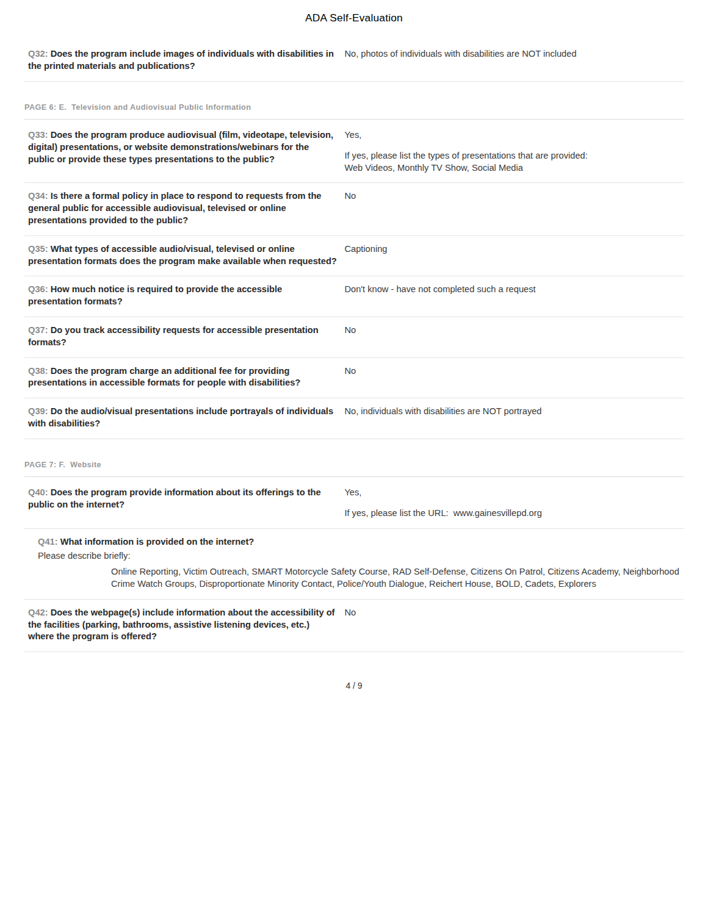ADA Self-Evaluation
| Q32: Does the program include images of individuals with disabilities in the printed materials and publications? | No, photos of individuals with disabilities are NOT included |
PAGE 6: E. Television and Audiovisual Public Information
| Q33: Does the program produce audiovisual (film, videotape, television, digital) presentations, or website demonstrations/webinars for the public or provide these types presentations to the public? | Yes, If yes, please list the types of presentations that are provided: Web Videos, Monthly TV Show, Social Media |
| Q34: Is there a formal policy in place to respond to requests from the general public for accessible audiovisual, televised or online presentations provided to the public? | No |
| Q35: What types of accessible audio/visual, televised or online presentation formats does the program make available when requested? | Captioning |
| Q36: How much notice is required to provide the accessible presentation formats? | Don't know - have not completed such a request |
| Q37: Do you track accessibility requests for accessible presentation formats? | No |
| Q38: Does the program charge an additional fee for providing presentations in accessible formats for people with disabilities? | No |
| Q39: Do the audio/visual presentations include portrayals of individuals with disabilities? | No, individuals with disabilities are NOT portrayed |
PAGE 7: F. Website
| Q40: Does the program provide information about its offerings to the public on the internet? | Yes, If yes, please list the URL: www.gainesvillepd.org |
| Q41: What information is provided on the internet? Please describe briefly: Online Reporting, Victim Outreach, SMART Motorcycle Safety Course, RAD Self-Defense, Citizens On Patrol, Citizens Academy, Neighborhood Crime Watch Groups, Disproportionate Minority Contact, Police/Youth Dialogue, Reichert House, BOLD, Cadets, Explorers |
| Q42: Does the webpage(s) include information about the accessibility of the facilities (parking, bathrooms, assistive listening devices, etc.) where the program is offered? | No |
4 / 9